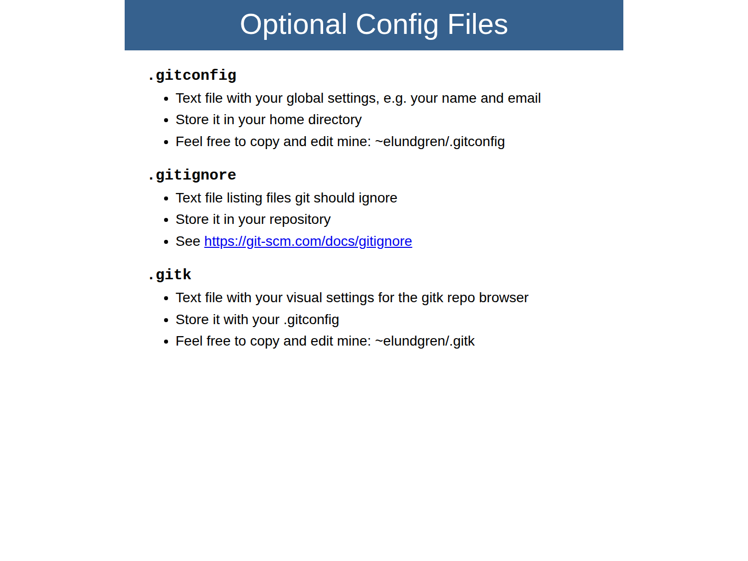Optional Config Files
.gitconfig
Text file with your global settings, e.g. your name and email
Store it in your home directory
Feel free to copy and edit mine: ~elundgren/.gitconfig
.gitignore
Text file listing files git should ignore
Store it in your repository
See https://git-scm.com/docs/gitignore
.gitk
Text file with your visual settings for the gitk repo browser
Store it with your .gitconfig
Feel free to copy and edit mine: ~elundgren/.gitk